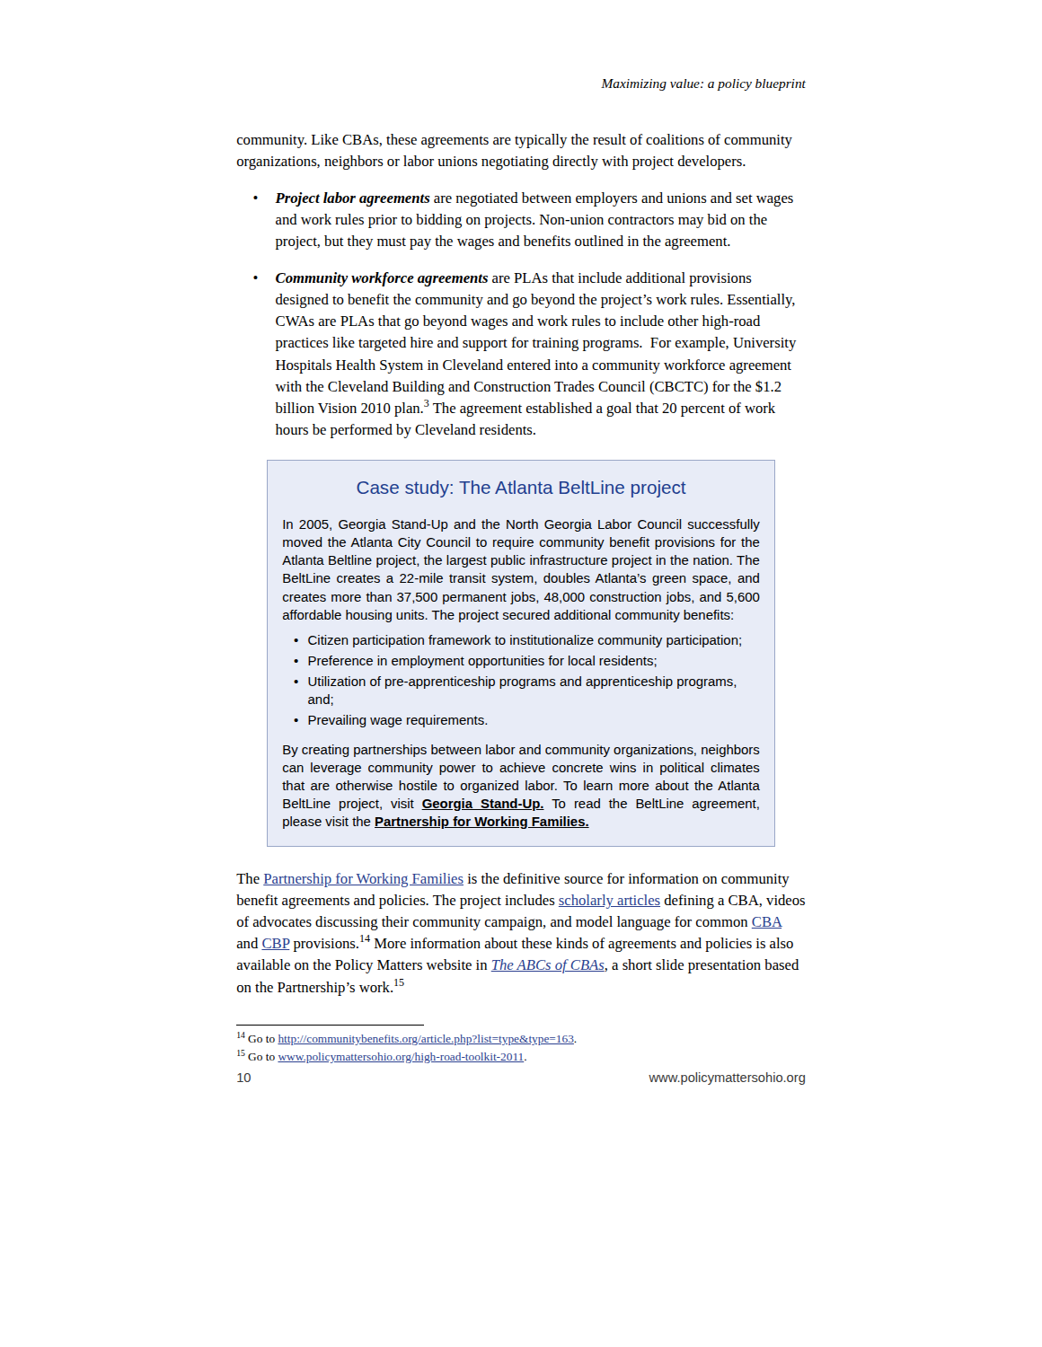Maximizing value: a policy blueprint
community. Like CBAs, these agreements are typically the result of coalitions of community organizations, neighbors or labor unions negotiating directly with project developers.
Project labor agreements are negotiated between employers and unions and set wages and work rules prior to bidding on projects. Non-union contractors may bid on the project, but they must pay the wages and benefits outlined in the agreement.
Community workforce agreements are PLAs that include additional provisions designed to benefit the community and go beyond the project’s work rules. Essentially, CWAs are PLAs that go beyond wages and work rules to include other high-road practices like targeted hire and support for training programs. For example, University Hospitals Health System in Cleveland entered into a community workforce agreement with the Cleveland Building and Construction Trades Council (CBCTC) for the $1.2 billion Vision 2010 plan.3 The agreement established a goal that 20 percent of work hours be performed by Cleveland residents.
Case study: The Atlanta BeltLine project
In 2005, Georgia Stand-Up and the North Georgia Labor Council successfully moved the Atlanta City Council to require community benefit provisions for the Atlanta Beltline project, the largest public infrastructure project in the nation. The BeltLine creates a 22-mile transit system, doubles Atlanta’s green space, and creates more than 37,500 permanent jobs, 48,000 construction jobs, and 5,600 affordable housing units. The project secured additional community benefits:
Citizen participation framework to institutionalize community participation;
Preference in employment opportunities for local residents;
Utilization of pre-apprenticeship programs and apprenticeship programs, and;
Prevailing wage requirements.
By creating partnerships between labor and community organizations, neighbors can leverage community power to achieve concrete wins in political climates that are otherwise hostile to organized labor. To learn more about the Atlanta BeltLine project, visit Georgia Stand-Up. To read the BeltLine agreement, please visit the Partnership for Working Families.
The Partnership for Working Families is the definitive source for information on community benefit agreements and policies. The project includes scholarly articles defining a CBA, videos of advocates discussing their community campaign, and model language for common CBA and CBP provisions.14 More information about these kinds of agreements and policies is also available on the Policy Matters website in The ABCs of CBAs, a short slide presentation based on the Partnership’s work.15
14 Go to http://communitybenefits.org/article.php?list=type&type=163.
15 Go to www.policymattersohio.org/high-road-toolkit-2011.
10 www.policymattersohio.org